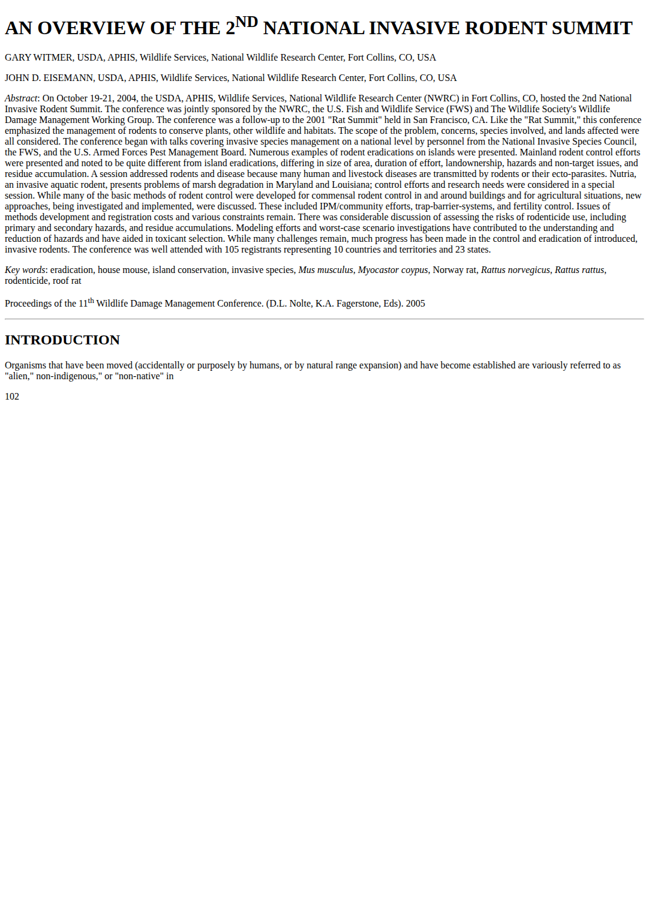AN OVERVIEW OF THE 2ND NATIONAL INVASIVE RODENT SUMMIT
GARY WITMER, USDA, APHIS, Wildlife Services, National Wildlife Research Center, Fort Collins, CO, USA
JOHN D. EISEMANN, USDA, APHIS, Wildlife Services, National Wildlife Research Center, Fort Collins, CO, USA
Abstract: On October 19-21, 2004, the USDA, APHIS, Wildlife Services, National Wildlife Research Center (NWRC) in Fort Collins, CO, hosted the 2nd National Invasive Rodent Summit. The conference was jointly sponsored by the NWRC, the U.S. Fish and Wildlife Service (FWS) and The Wildlife Society's Wildlife Damage Management Working Group. The conference was a follow-up to the 2001 "Rat Summit" held in San Francisco, CA. Like the "Rat Summit," this conference emphasized the management of rodents to conserve plants, other wildlife and habitats. The scope of the problem, concerns, species involved, and lands affected were all considered. The conference began with talks covering invasive species management on a national level by personnel from the National Invasive Species Council, the FWS, and the U.S. Armed Forces Pest Management Board. Numerous examples of rodent eradications on islands were presented. Mainland rodent control efforts were presented and noted to be quite different from island eradications, differing in size of area, duration of effort, landownership, hazards and non-target issues, and residue accumulation. A session addressed rodents and disease because many human and livestock diseases are transmitted by rodents or their ecto-parasites. Nutria, an invasive aquatic rodent, presents problems of marsh degradation in Maryland and Louisiana; control efforts and research needs were considered in a special session. While many of the basic methods of rodent control were developed for commensal rodent control in and around buildings and for agricultural situations, new approaches, being investigated and implemented, were discussed. These included IPM/community efforts, trap-barrier-systems, and fertility control. Issues of methods development and registration costs and various constraints remain. There was considerable discussion of assessing the risks of rodenticide use, including primary and secondary hazards, and residue accumulations. Modeling efforts and worst-case scenario investigations have contributed to the understanding and reduction of hazards and have aided in toxicant selection. While many challenges remain, much progress has been made in the control and eradication of introduced, invasive rodents. The conference was well attended with 105 registrants representing 10 countries and territories and 23 states.
Key words: eradication, house mouse, island conservation, invasive species, Mus musculus, Myocastor coypus, Norway rat, Rattus norvegicus, Rattus rattus, rodenticide, roof rat
Proceedings of the 11th Wildlife Damage Management Conference. (D.L. Nolte, K.A. Fagerstone, Eds). 2005
INTRODUCTION
Organisms that have been moved (accidentally or purposely by humans, or by natural range expansion) and have become established are variously referred to as "alien," non-indigenous," or "non-native" in
102